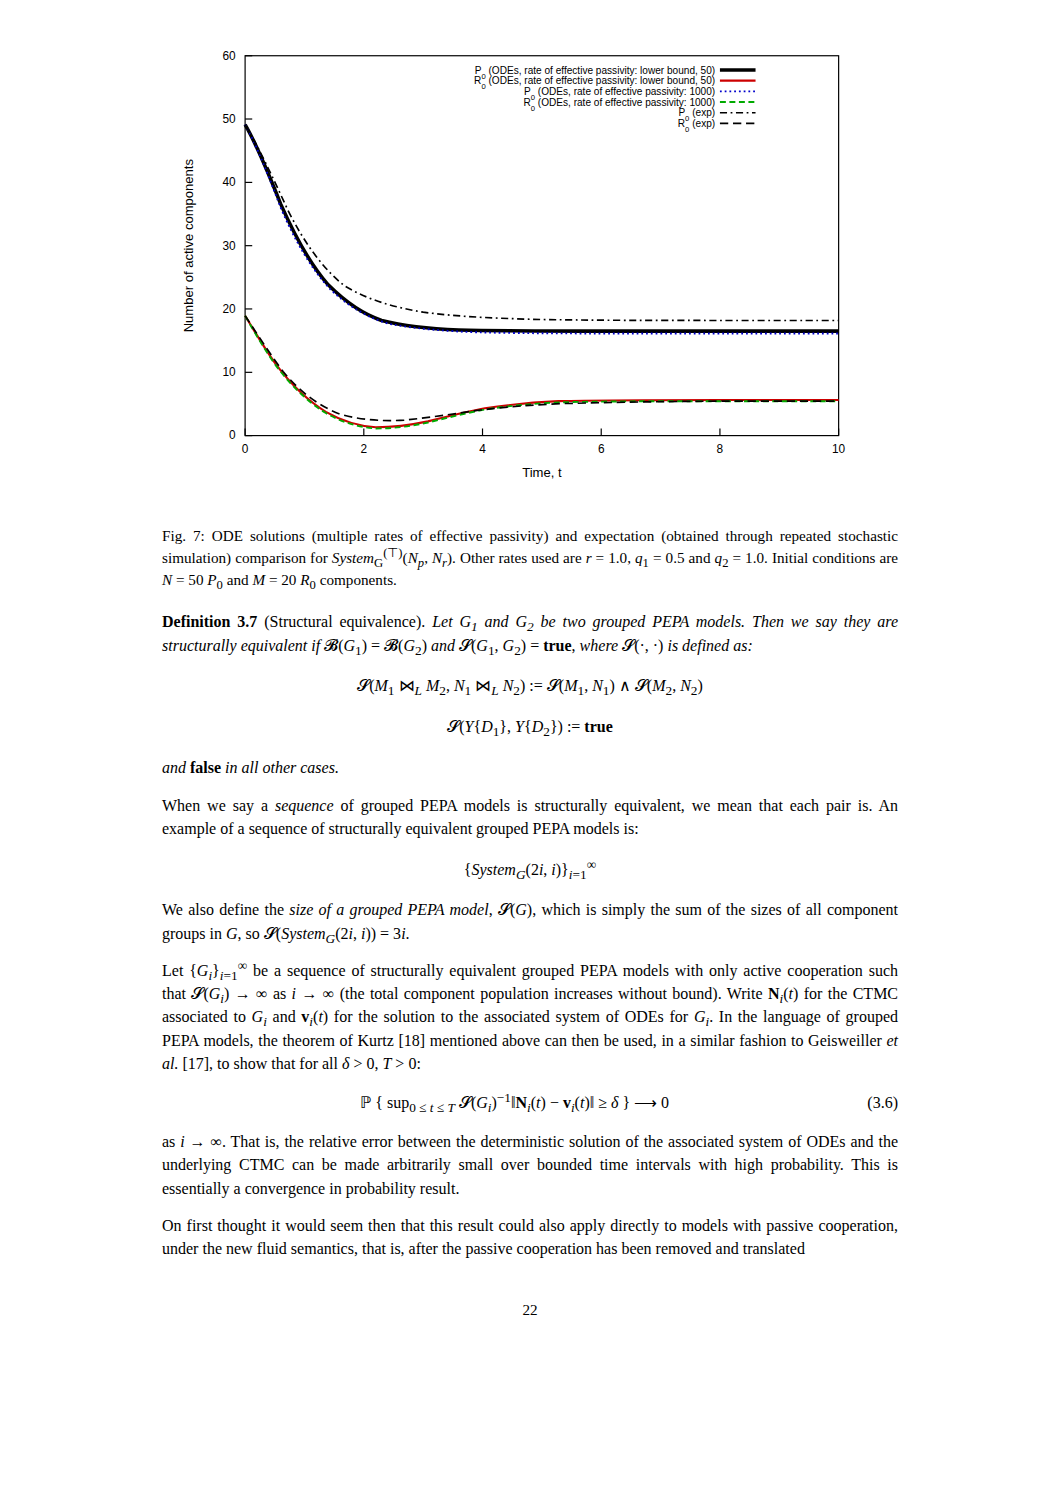0 10 20 30 40 50 60 0 2 4 6 8 10 Time, t Number of active components P0 (ODEs, rate of effective passivity: lower bound, 50) R0 (ODEs, rate of effective passivity: lower bound, 50) P0 (ODEs, rate of effective passivity: 1000) R0 (ODEs, rate of effective passivity: 1000) P0 (exp) R0 (exp)
Fig. 7: ODE solutions (multiple rates of effective passivity) and expectation (obtained through repeated stochastic simulation) comparison for SystemG(⊤)(Np, Nr). Other rates used are r = 1.0, q1 = 0.5 and q2 = 1.0. Initial conditions are N = 50 P0 and M = 20 R0 components.
Definition 3.7 (Structural equivalence). Let G1 and G2 be two grouped PEPA models. Then we say they are structurally equivalent if 𝓑(G1) = 𝓑(G2) and 𝓢(G1, G2) = true, where 𝓢(·, ·) is defined as:
𝓢(M1 ⋈L M2, N1 ⋈L N2) := 𝓢(M1, N1) ∧ 𝓢(M2, N2)
𝓢(Y{D1}, Y{D2}) := true
and false in all other cases.
When we say a sequence of grouped PEPA models is structurally equivalent, we mean that each pair is. An example of a sequence of structurally equivalent grouped PEPA models is:
{SystemG(2i, i)}i=1∞
We also define the size of a grouped PEPA model, 𝓢(G), which is simply the sum of the sizes of all component groups in G, so 𝓢(SystemG(2i, i)) = 3i.
Let {Gi}i=1∞ be a sequence of structurally equivalent grouped PEPA models with only active cooperation such that 𝓢(Gi) → ∞ as i → ∞ (the total component population increases without bound). Write Ni(t) for the CTMC associated to Gi and vi(t) for the solution to the associated system of ODEs for Gi. In the language of grouped PEPA models, the theorem of Kurtz [18] mentioned above can then be used, in a similar fashion to Geisweiller et al. [17], to show that for all δ > 0, T > 0:
(3.6) ℙ { sup0 ≤ t ≤ T 𝓢(Gi)−1‖Ni(t) − vi(t)‖ ≥ δ } ⟶ 0
as i → ∞. That is, the relative error between the deterministic solution of the associated system of ODEs and the underlying CTMC can be made arbitrarily small over bounded time intervals with high probability. This is essentially a convergence in probability result.
On first thought it would seem then that this result could also apply directly to models with passive cooperation, under the new fluid semantics, that is, after the passive cooperation has been removed and translated
22